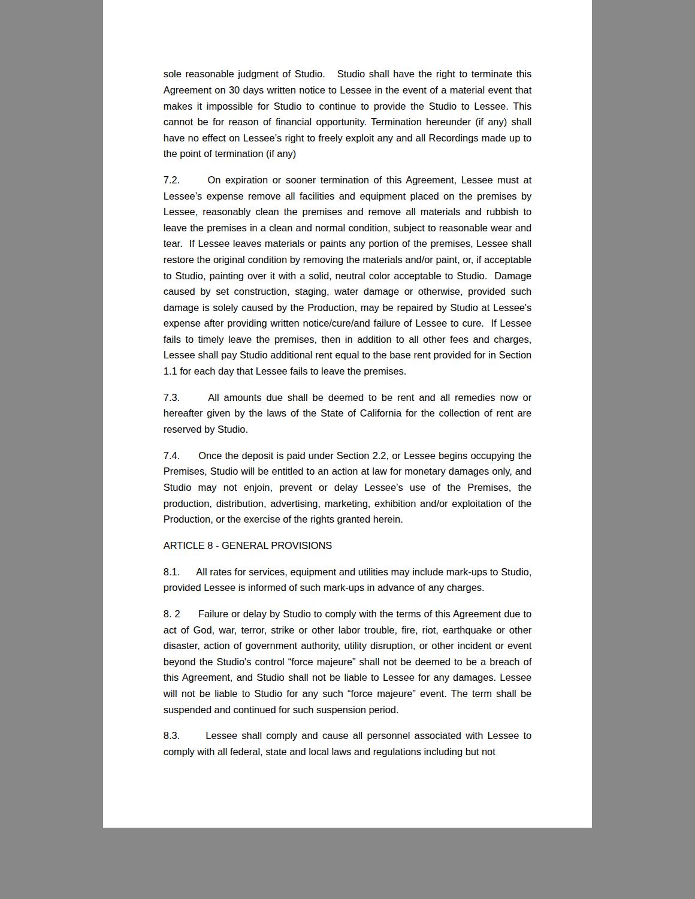sole reasonable judgment of Studio. Studio shall have the right to terminate this Agreement on 30 days written notice to Lessee in the event of a material event that makes it impossible for Studio to continue to provide the Studio to Lessee. This cannot be for reason of financial opportunity. Termination hereunder (if any) shall have no effect on Lessee’s right to freely exploit any and all Recordings made up to the point of termination (if any)
7.2. On expiration or sooner termination of this Agreement, Lessee must at Lessee’s expense remove all facilities and equipment placed on the premises by Lessee, reasonably clean the premises and remove all materials and rubbish to leave the premises in a clean and normal condition, subject to reasonable wear and tear. If Lessee leaves materials or paints any portion of the premises, Lessee shall restore the original condition by removing the materials and/or paint, or, if acceptable to Studio, painting over it with a solid, neutral color acceptable to Studio. Damage caused by set construction, staging, water damage or otherwise, provided such damage is solely caused by the Production, may be repaired by Studio at Lessee's expense after providing written notice/cure/and failure of Lessee to cure. If Lessee fails to timely leave the premises, then in addition to all other fees and charges, Lessee shall pay Studio additional rent equal to the base rent provided for in Section 1.1 for each day that Lessee fails to leave the premises.
7.3. All amounts due shall be deemed to be rent and all remedies now or hereafter given by the laws of the State of California for the collection of rent are reserved by Studio.
7.4. Once the deposit is paid under Section 2.2, or Lessee begins occupying the Premises, Studio will be entitled to an action at law for monetary damages only, and Studio may not enjoin, prevent or delay Lessee’s use of the Premises, the production, distribution, advertising, marketing, exhibition and/or exploitation of the Production, or the exercise of the rights granted herein.
ARTICLE 8 - GENERAL PROVISIONS
8.1. All rates for services, equipment and utilities may include mark-ups to Studio, provided Lessee is informed of such mark-ups in advance of any charges.
8. 2 Failure or delay by Studio to comply with the terms of this Agreement due to act of God, war, terror, strike or other labor trouble, fire, riot, earthquake or other disaster, action of government authority, utility disruption, or other incident or event beyond the Studio's control “force majeure” shall not be deemed to be a breach of this Agreement, and Studio shall not be liable to Lessee for any damages. Lessee will not be liable to Studio for any such “force majeure” event. The term shall be suspended and continued for such suspension period.
8.3. Lessee shall comply and cause all personnel associated with Lessee to comply with all federal, state and local laws and regulations including but not